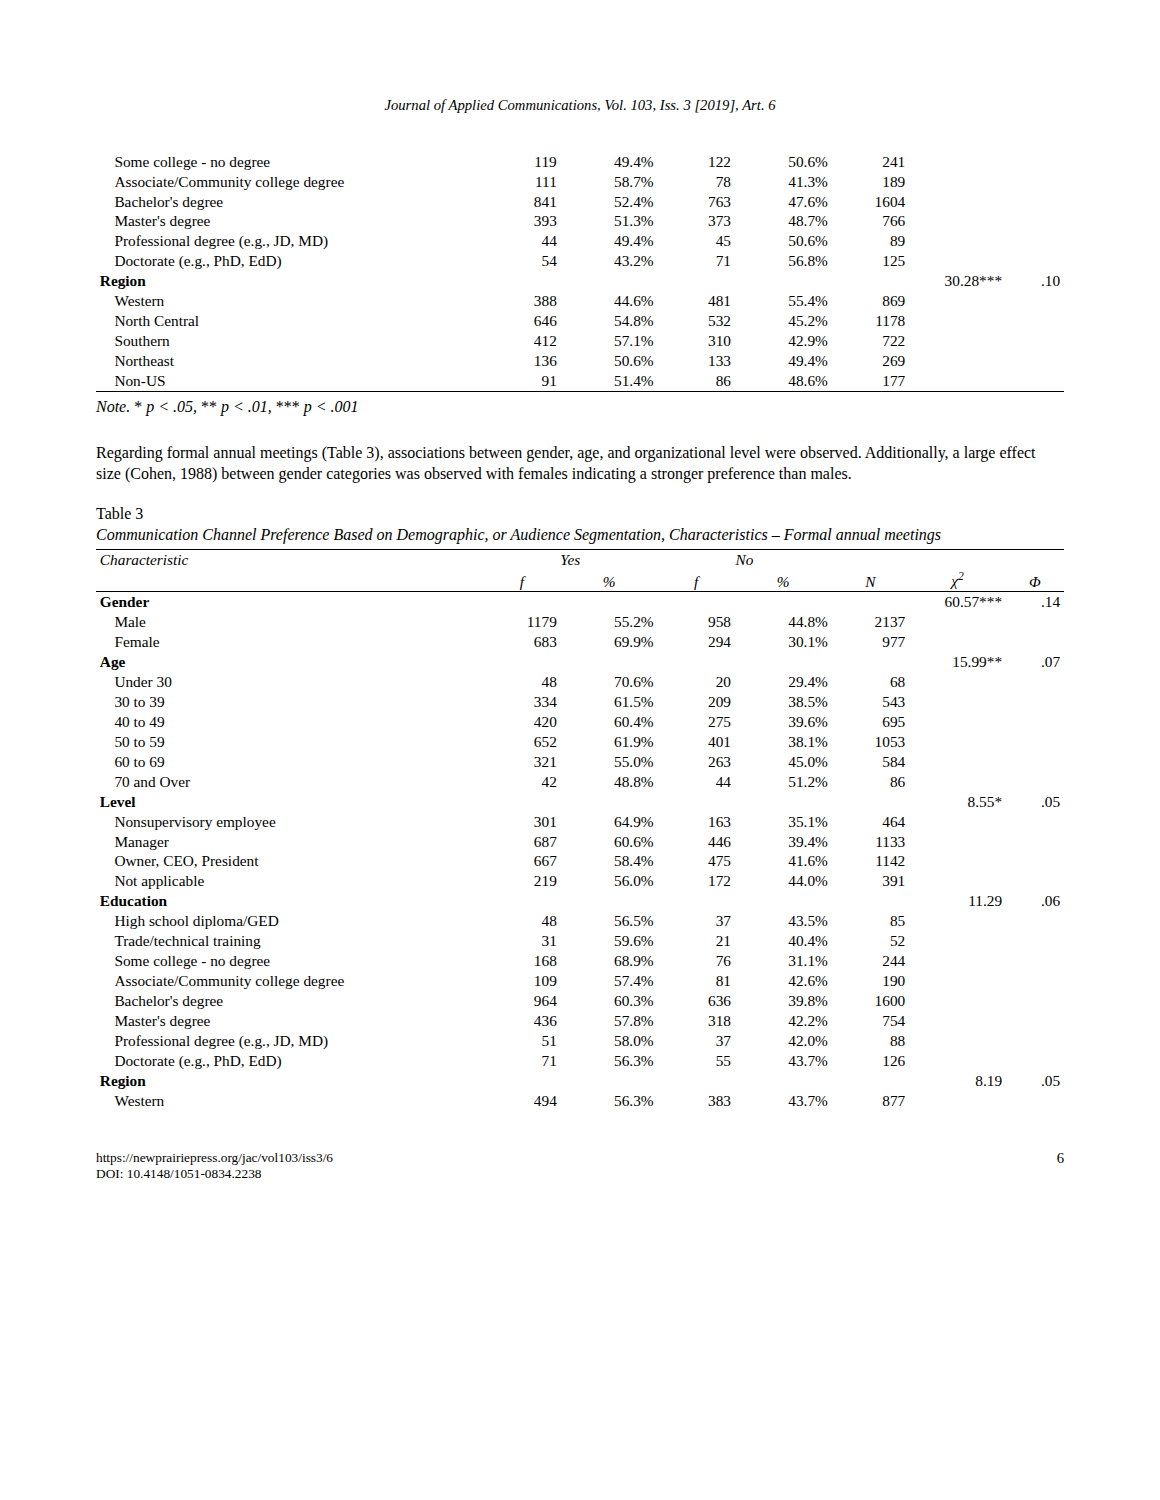Journal of Applied Communications, Vol. 103, Iss. 3 [2019], Art. 6
| Some college - no degree | 119 | 49.4% | 122 | 50.6% | 241 | | |
| Associate/Community college degree | 111 | 58.7% | 78 | 41.3% | 189 | | |
| Bachelor's degree | 841 | 52.4% | 763 | 47.6% | 1604 | | |
| Master's degree | 393 | 51.3% | 373 | 48.7% | 766 | | |
| Professional degree (e.g., JD, MD) | 44 | 49.4% | 45 | 50.6% | 89 | | |
| Doctorate (e.g., PhD, EdD) | 54 | 43.2% | 71 | 56.8% | 125 | | |
| Region | | | | | | 30.28*** | .10 |
| Western | 388 | 44.6% | 481 | 55.4% | 869 | | |
| North Central | 646 | 54.8% | 532 | 45.2% | 1178 | | |
| Southern | 412 | 57.1% | 310 | 42.9% | 722 | | |
| Northeast | 136 | 50.6% | 133 | 49.4% | 269 | | |
| Non-US | 91 | 51.4% | 86 | 48.6% | 177 | | |
Note. * p < .05, ** p < .01, *** p < .001
Regarding formal annual meetings (Table 3), associations between gender, age, and organizational level were observed. Additionally, a large effect size (Cohen, 1988) between gender categories was observed with females indicating a stronger preference than males.
Table 3
Communication Channel Preference Based on Demographic, or Audience Segmentation, Characteristics – Formal annual meetings
| Characteristic | Yes | No | | | |
| | f | % | f | % | N | χ 2 | Φ |
| Gender | | | | | | 60.57*** | .14 |
| Male | 1179 | 55.2% | 958 | 44.8% | 2137 | | |
| Female | 683 | 69.9% | 294 | 30.1% | 977 | | |
| Age | | | | | | 15.99** | .07 |
| Under 30 | 48 | 70.6% | 20 | 29.4% | 68 | | |
| 30 to 39 | 334 | 61.5% | 209 | 38.5% | 543 | | |
| 40 to 49 | 420 | 60.4% | 275 | 39.6% | 695 | | |
| 50 to 59 | 652 | 61.9% | 401 | 38.1% | 1053 | | |
| 60 to 69 | 321 | 55.0% | 263 | 45.0% | 584 | | |
| 70 and Over | 42 | 48.8% | 44 | 51.2% | 86 | | |
| Level | | | | | | 8.55* | .05 |
| Nonsupervisory employee | 301 | 64.9% | 163 | 35.1% | 464 | | |
| Manager | 687 | 60.6% | 446 | 39.4% | 1133 | | |
| Owner, CEO, President | 667 | 58.4% | 475 | 41.6% | 1142 | | |
| Not applicable | 219 | 56.0% | 172 | 44.0% | 391 | | |
| Education | | | | | | 11.29 | .06 |
| High school diploma/GED | 48 | 56.5% | 37 | 43.5% | 85 | | |
| Trade/technical training | 31 | 59.6% | 21 | 40.4% | 52 | | |
| Some college - no degree | 168 | 68.9% | 76 | 31.1% | 244 | | |
| Associate/Community college degree | 109 | 57.4% | 81 | 42.6% | 190 | | |
| Bachelor's degree | 964 | 60.3% | 636 | 39.8% | 1600 | | |
| Master's degree | 436 | 57.8% | 318 | 42.2% | 754 | | |
| Professional degree (e.g., JD, MD) | 51 | 58.0% | 37 | 42.0% | 88 | | |
| Doctorate (e.g., PhD, EdD) | 71 | 56.3% | 55 | 43.7% | 126 | | |
| Region | | | | | | 8.19 | .05 |
| Western | 494 | 56.3% | 383 | 43.7% | 877 | | |
6 https://newprairiepress.org/jac/vol103/iss3/6
DOI: 10.4148/1051-0834.2238